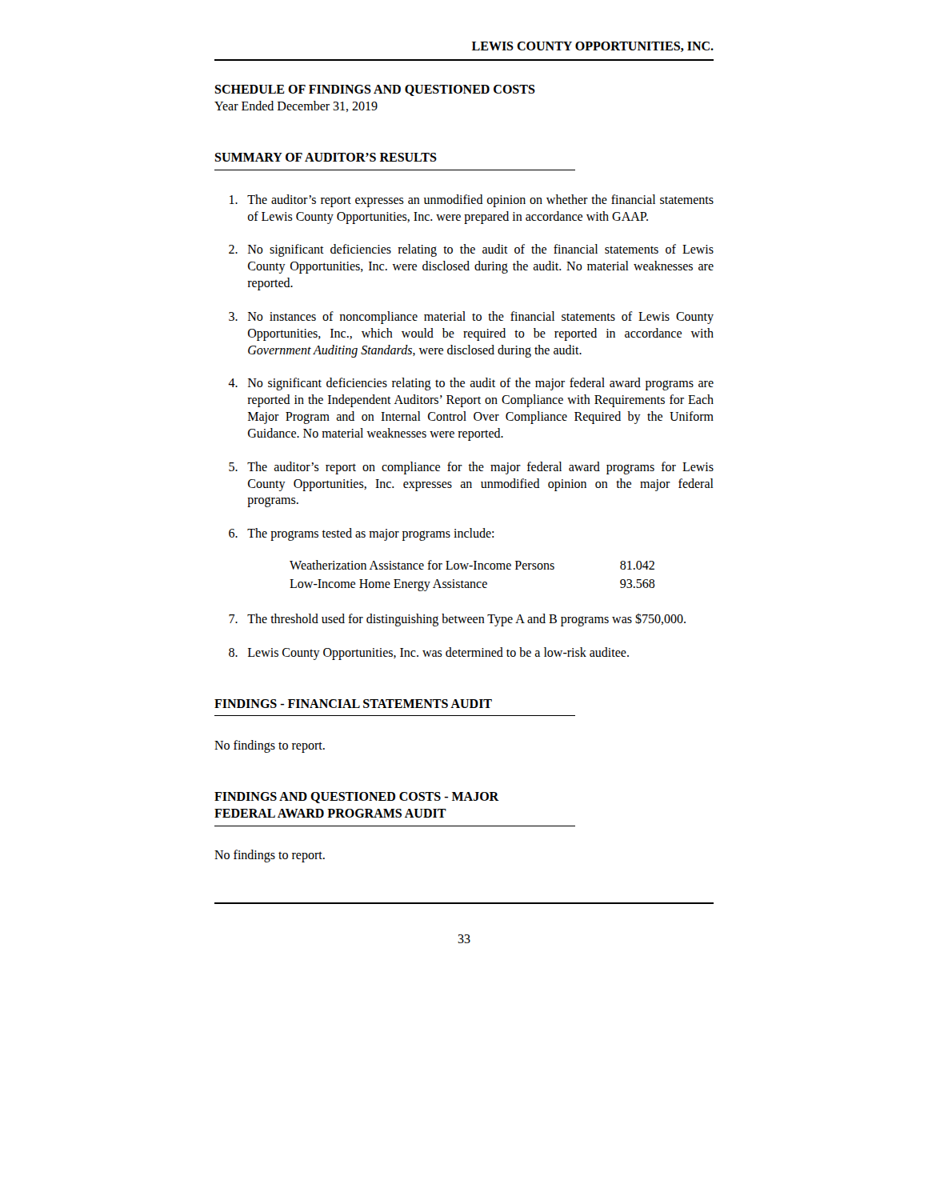LEWIS COUNTY OPPORTUNITIES, INC.
SCHEDULE OF FINDINGS AND QUESTIONED COSTS
Year Ended December 31, 2019
SUMMARY OF AUDITOR’S RESULTS
The auditor’s report expresses an unmodified opinion on whether the financial statements of Lewis County Opportunities, Inc. were prepared in accordance with GAAP.
No significant deficiencies relating to the audit of the financial statements of Lewis County Opportunities, Inc. were disclosed during the audit. No material weaknesses are reported.
No instances of noncompliance material to the financial statements of Lewis County Opportunities, Inc., which would be required to be reported in accordance with Government Auditing Standards, were disclosed during the audit.
No significant deficiencies relating to the audit of the major federal award programs are reported in the Independent Auditors’ Report on Compliance with Requirements for Each Major Program and on Internal Control Over Compliance Required by the Uniform Guidance. No material weaknesses were reported.
The auditor’s report on compliance for the major federal award programs for Lewis County Opportunities, Inc. expresses an unmodified opinion on the major federal programs.
The programs tested as major programs include:
| Weatherization Assistance for Low-Income Persons | 81.042 |
| Low-Income Home Energy Assistance | 93.568 |
The threshold used for distinguishing between Type A and B programs was $750,000.
Lewis County Opportunities, Inc. was determined to be a low-risk auditee.
FINDINGS - FINANCIAL STATEMENTS AUDIT
No findings to report.
FINDINGS AND QUESTIONED COSTS - MAJOR FEDERAL AWARD PROGRAMS AUDIT
No findings to report.
33